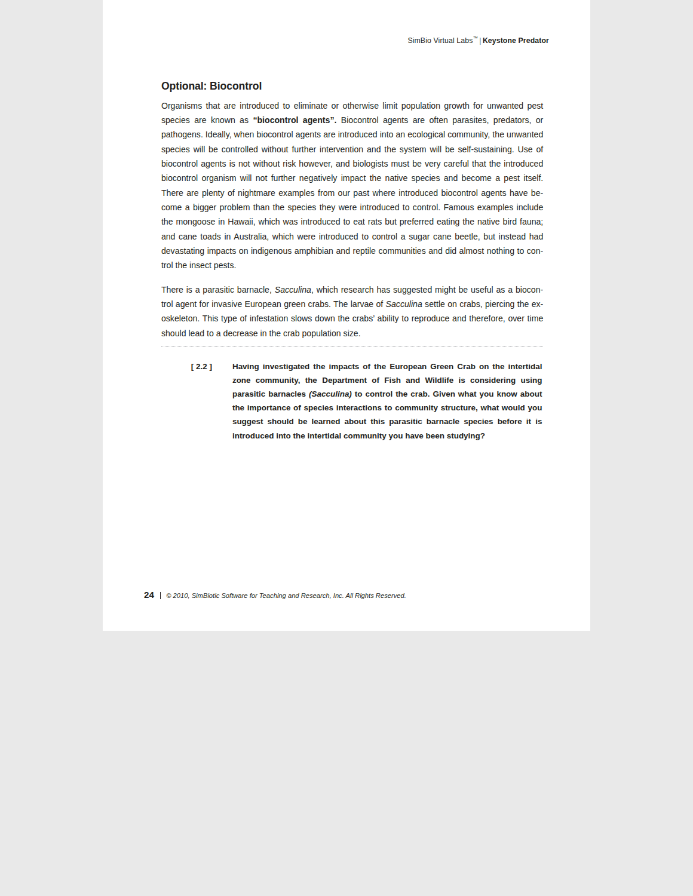SimBio Virtual Labs™|Keystone Predator
Optional: Biocontrol
Organisms that are introduced to eliminate or otherwise limit population growth for unwanted pest species are known as “biocontrol agents”. Biocontrol agents are often parasites, predators, or pathogens. Ideally, when biocontrol agents are introduced into an ecological community, the unwanted species will be controlled without further intervention and the system will be self-sustaining. Use of biocontrol agents is not without risk however, and biologists must be very careful that the introduced biocontrol organism will not further negatively impact the native species and become a pest itself. There are plenty of nightmare examples from our past where introduced biocontrol agents have become a bigger problem than the species they were introduced to control. Famous examples include the mongoose in Hawaii, which was introduced to eat rats but preferred eating the native bird fauna; and cane toads in Australia, which were introduced to control a sugar cane beetle, but instead had devastating impacts on indigenous amphibian and reptile communities and did almost nothing to control the insect pests.
There is a parasitic barnacle, Sacculina, which research has suggested might be useful as a biocontrol agent for invasive European green crabs. The larvae of Sacculina settle on crabs, piercing the exoskeleton. This type of infestation slows down the crabs’ ability to reproduce and therefore, over time should lead to a decrease in the crab population size.
[ 2.2 ]
Having investigated the impacts of the European Green Crab on the intertidal zone community, the Department of Fish and Wildlife is considering using parasitic barnacles (Sacculina) to control the crab. Given what you know about the importance of species interactions to community structure, what would you suggest should be learned about this parasitic barnacle species before it is introduced into the intertidal community you have been studying?
24
© 2010, SimBiotic Software for Teaching and Research, Inc. All Rights Reserved.